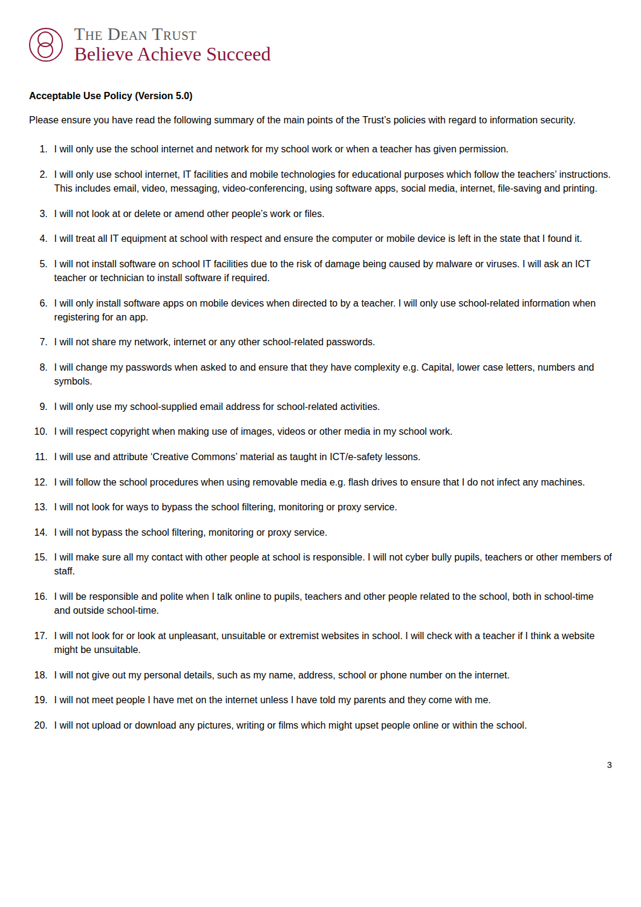The Dean Trust
Believe Achieve Succeed
Acceptable Use Policy (Version 5.0)
Please ensure you have read the following summary of the main points of the Trust’s policies with regard to information security.
I will only use the school internet and network for my school work or when a teacher has given permission.
I will only use school internet, IT facilities and mobile technologies for educational purposes which follow the teachers’ instructions. This includes email, video, messaging, video-conferencing, using software apps, social media, internet, file-saving and printing.
I will not look at or delete or amend other people’s work or files.
I will treat all IT equipment at school with respect and ensure the computer or mobile device is left in the state that I found it.
I will not install software on school IT facilities due to the risk of damage being caused by malware or viruses. I will ask an ICT teacher or technician to install software if required.
I will only install software apps on mobile devices when directed to by a teacher. I will only use school-related information when registering for an app.
I will not share my network, internet or any other school-related passwords.
I will change my passwords when asked to and ensure that they have complexity e.g. Capital, lower case letters, numbers and symbols.
I will only use my school-supplied email address for school-related activities.
I will respect copyright when making use of images, videos or other media in my school work.
I will use and attribute ‘Creative Commons’ material as taught in ICT/e-safety lessons.
I will follow the school procedures when using removable media e.g. flash drives to ensure that I do not infect any machines.
I will not look for ways to bypass the school filtering, monitoring or proxy service.
I will not bypass the school filtering, monitoring or proxy service.
I will make sure all my contact with other people at school is responsible. I will not cyber bully pupils, teachers or other members of staff.
I will be responsible and polite when I talk online to pupils, teachers and other people related to the school, both in school-time and outside school-time.
I will not look for or look at unpleasant, unsuitable or extremist websites in school. I will check with a teacher if I think a website might be unsuitable.
I will not give out my personal details, such as my name, address, school or phone number on the internet.
I will not meet people I have met on the internet unless I have told my parents and they come with me.
I will not upload or download any pictures, writing or films which might upset people online or within the school.
3